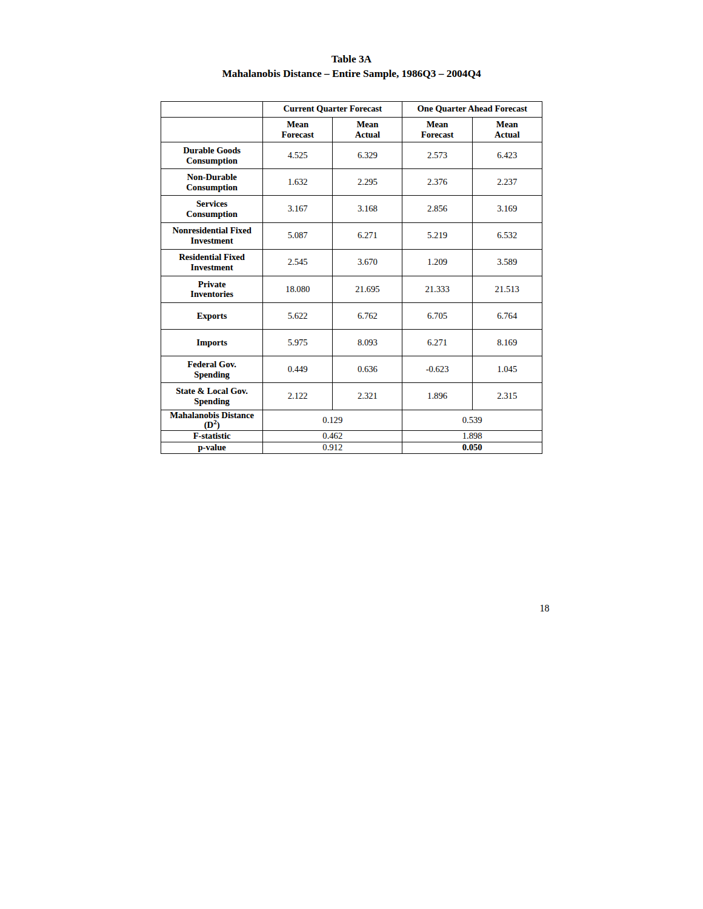Table 3AMahalanobis Distance – Entire Sample, 1986Q3 – 2004Q4
| | Current Quarter Forecast | One Quarter Ahead Forecast |
| | Mean Forecast | Mean Actual | Mean Forecast | Mean Actual |
| Durable Goods Consumption | 4.525 | 6.329 | 2.573 | 6.423 |
| Non-Durable Consumption | 1.632 | 2.295 | 2.376 | 2.237 |
| Services Consumption | 3.167 | 3.168 | 2.856 | 3.169 |
| Nonresidential Fixed Investment | 5.087 | 6.271 | 5.219 | 6.532 |
| Residential Fixed Investment | 2.545 | 3.670 | 1.209 | 3.589 |
| Private Inventories | 18.080 | 21.695 | 21.333 | 21.513 |
| Exports | 5.622 | 6.762 | 6.705 | 6.764 |
| Imports | 5.975 | 8.093 | 6.271 | 8.169 |
| Federal Gov. Spending | 0.449 | 0.636 | -0.623 | 1.045 |
| State & Local Gov. Spending | 2.122 | 2.321 | 1.896 | 2.315 |
| Mahalanobis Distance (D 2 ) | 0.129 | 0.539 |
| F-statistic | 0.462 | 1.898 |
| p-value | 0.912 | 0.050 |
18